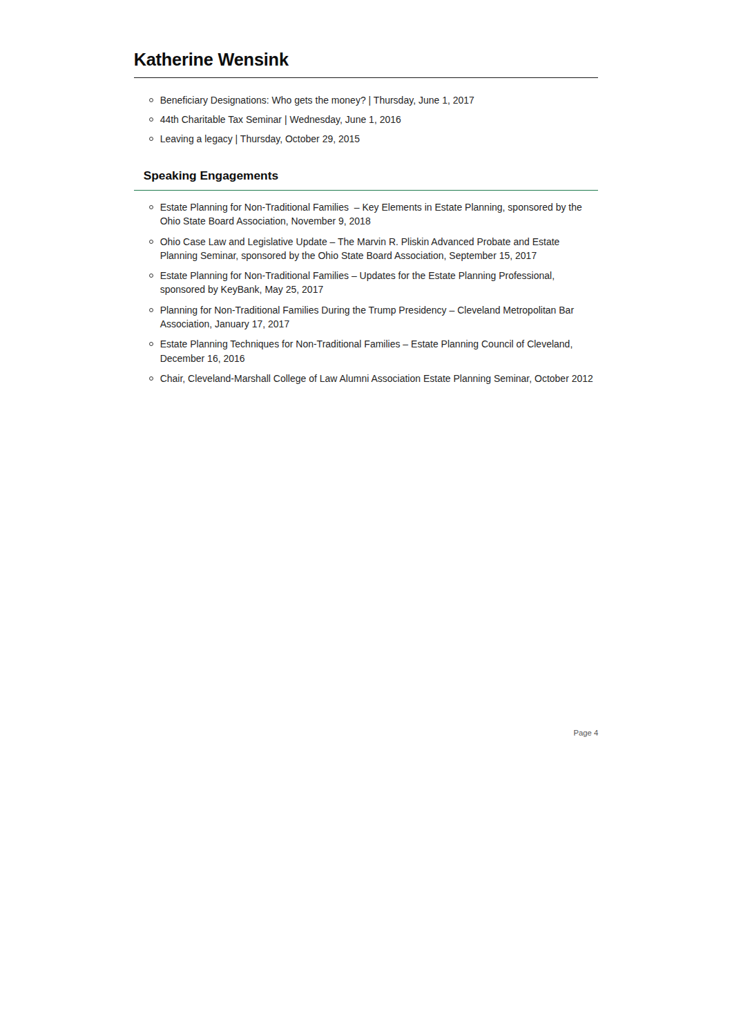Katherine Wensink
Beneficiary Designations: Who gets the money? | Thursday, June 1, 2017
44th Charitable Tax Seminar | Wednesday, June 1, 2016
Leaving a legacy | Thursday, October 29, 2015
Speaking Engagements
Estate Planning for Non-Traditional Families – Key Elements in Estate Planning, sponsored by the Ohio State Board Association, November 9, 2018
Ohio Case Law and Legislative Update – The Marvin R. Pliskin Advanced Probate and Estate Planning Seminar, sponsored by the Ohio State Board Association, September 15, 2017
Estate Planning for Non-Traditional Families – Updates for the Estate Planning Professional, sponsored by KeyBank, May 25, 2017
Planning for Non-Traditional Families During the Trump Presidency – Cleveland Metropolitan Bar Association, January 17, 2017
Estate Planning Techniques for Non-Traditional Families – Estate Planning Council of Cleveland, December 16, 2016
Chair, Cleveland-Marshall College of Law Alumni Association Estate Planning Seminar, October 2012
Page 4